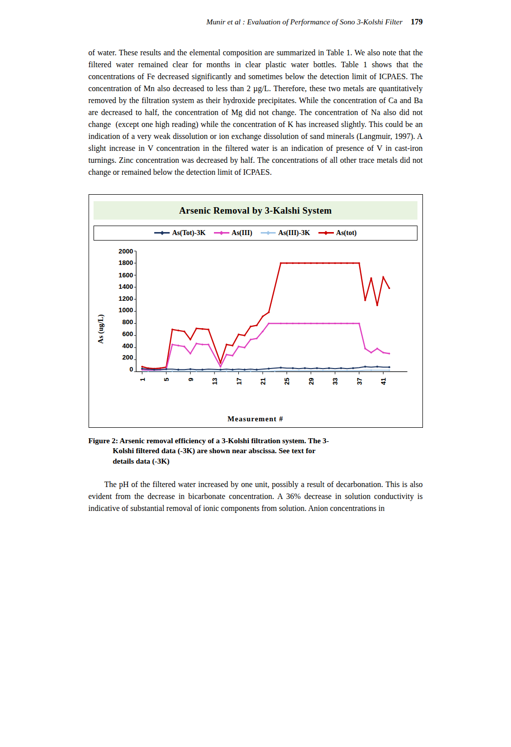Munir et al : Evaluation of Performance of Sono 3-Kolshi Filter 179
of water. These results and the elemental composition are summarized in Table 1. We also note that the filtered water remained clear for months in clear plastic water bottles. Table 1 shows that the concentrations of Fe decreased significantly and sometimes below the detection limit of ICPAES. The concentration of Mn also decreased to less than 2 µg/L. Therefore, these two metals are quantitatively removed by the filtration system as their hydroxide precipitates. While the concentration of Ca and Ba are decreased to half, the concentration of Mg did not change. The concentration of Na also did not change (except one high reading) while the concentration of K has increased slightly. This could be an indication of a very weak dissolution or ion exchange dissolution of sand minerals (Langmuir, 1997). A slight increase in V concentration in the filtered water is an indication of presence of V in cast-iron turnings. Zinc concentration was decreased by half. The concentrations of all other trace metals did not change or remained below the detection limit of ICPAES.
Arsenic Removal by 3-Kalshi System
As(Tot)-3K As(III) As(III)-3K As(tot)
As (ug/L)
2000 1800 1600 1400 1200 1000 800 600 400 200 0 1 5 9 13 17 21 25 29 33 37 41
Measurement #
Figure 2: Arsenic removal efficiency of a 3-Kolshi filtration system. The 3- Kolshi filtered data (-3K) are shown near abscissa. See text for details data (-3K)
The pH of the filtered water increased by one unit, possibly a result of decarbonation. This is also evident from the decrease in bicarbonate concentration. A 36% decrease in solution conductivity is indicative of substantial removal of ionic components from solution. Anion concentrations in